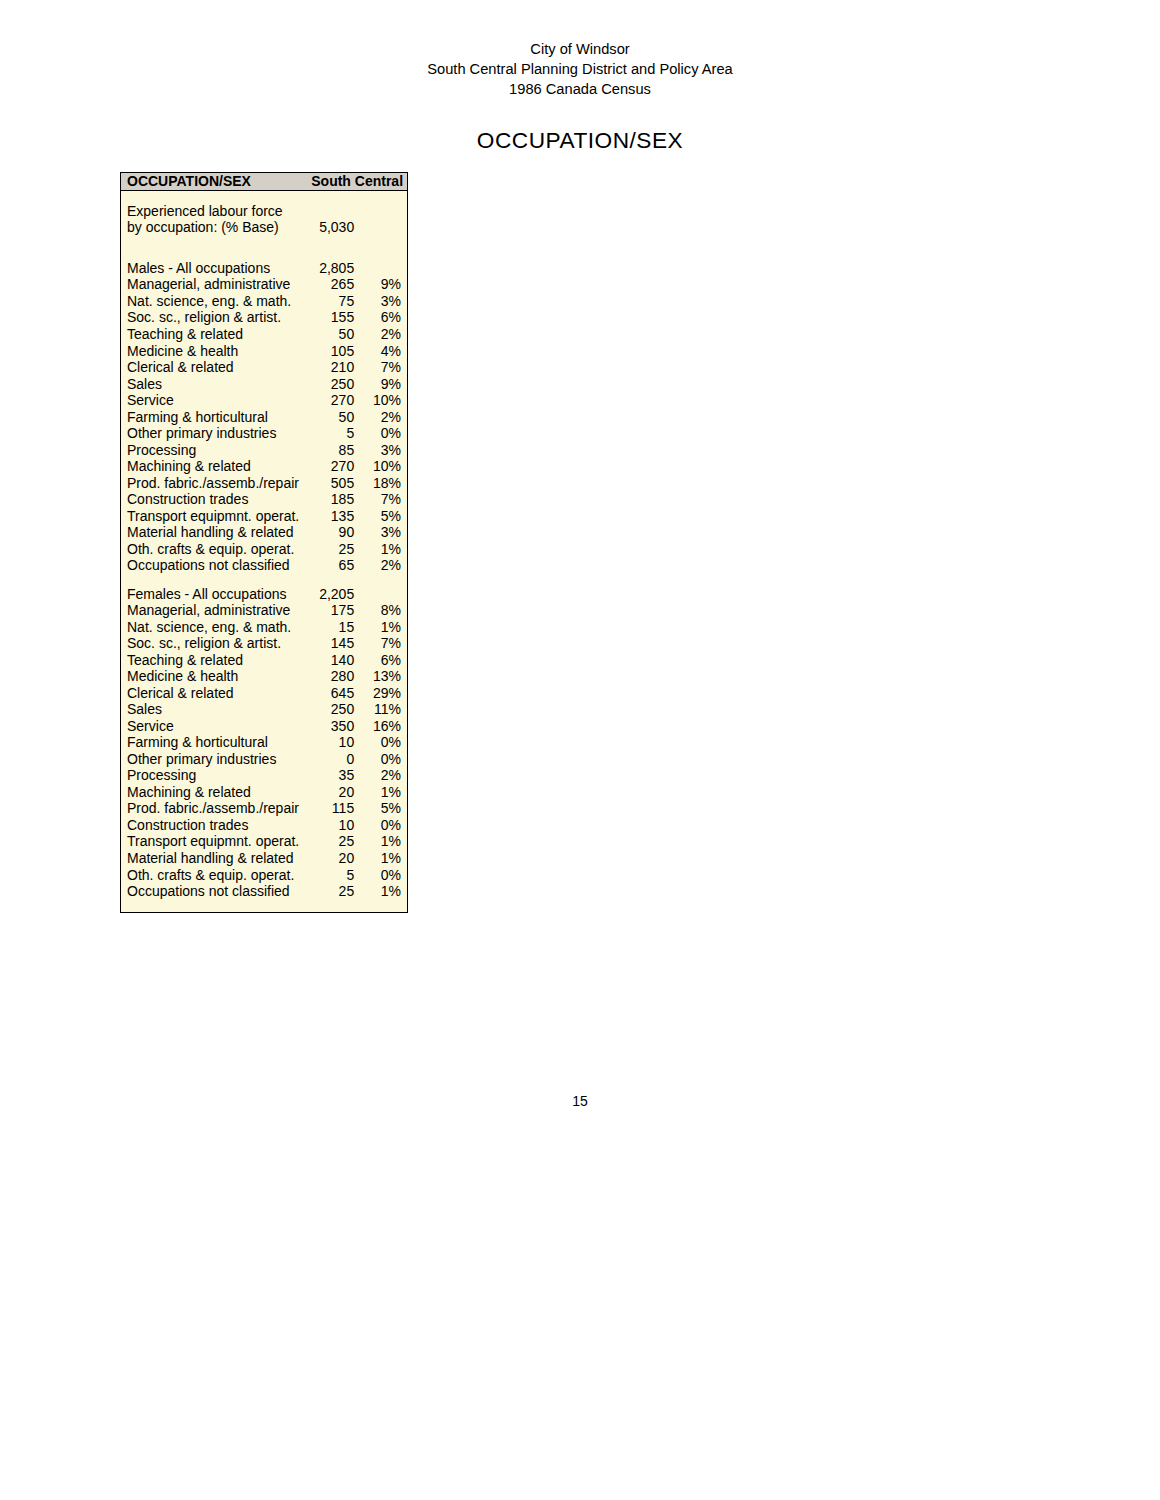City of Windsor
South Central Planning District and Policy Area
1986 Canada Census
OCCUPATION/SEX
| OCCUPATION/SEX | South Central |
| --- | --- |
| Experienced labour force | | |
| by occupation: (% Base) | 5,030 | |
| Males - All occupations | 2,805 | |
| Managerial, administrative | 265 | 9% |
| Nat. science, eng. & math. | 75 | 3% |
| Soc. sc., religion & artist. | 155 | 6% |
| Teaching & related | 50 | 2% |
| Medicine & health | 105 | 4% |
| Clerical & related | 210 | 7% |
| Sales | 250 | 9% |
| Service | 270 | 10% |
| Farming & horticultural | 50 | 2% |
| Other primary industries | 5 | 0% |
| Processing | 85 | 3% |
| Machining & related | 270 | 10% |
| Prod. fabric./assemb./repair | 505 | 18% |
| Construction trades | 185 | 7% |
| Transport equipmnt. operat. | 135 | 5% |
| Material handling & related | 90 | 3% |
| Oth. crafts & equip. operat. | 25 | 1% |
| Occupations not classified | 65 | 2% |
| Females - All occupations | 2,205 | |
| Managerial, administrative | 175 | 8% |
| Nat. science, eng. & math. | 15 | 1% |
| Soc. sc., religion & artist. | 145 | 7% |
| Teaching & related | 140 | 6% |
| Medicine & health | 280 | 13% |
| Clerical & related | 645 | 29% |
| Sales | 250 | 11% |
| Service | 350 | 16% |
| Farming & horticultural | 10 | 0% |
| Other primary industries | 0 | 0% |
| Processing | 35 | 2% |
| Machining & related | 20 | 1% |
| Prod. fabric./assemb./repair | 115 | 5% |
| Construction trades | 10 | 0% |
| Transport equipmnt. operat. | 25 | 1% |
| Material handling & related | 20 | 1% |
| Oth. crafts & equip. operat. | 5 | 0% |
| Occupations not classified | 25 | 1% |
15